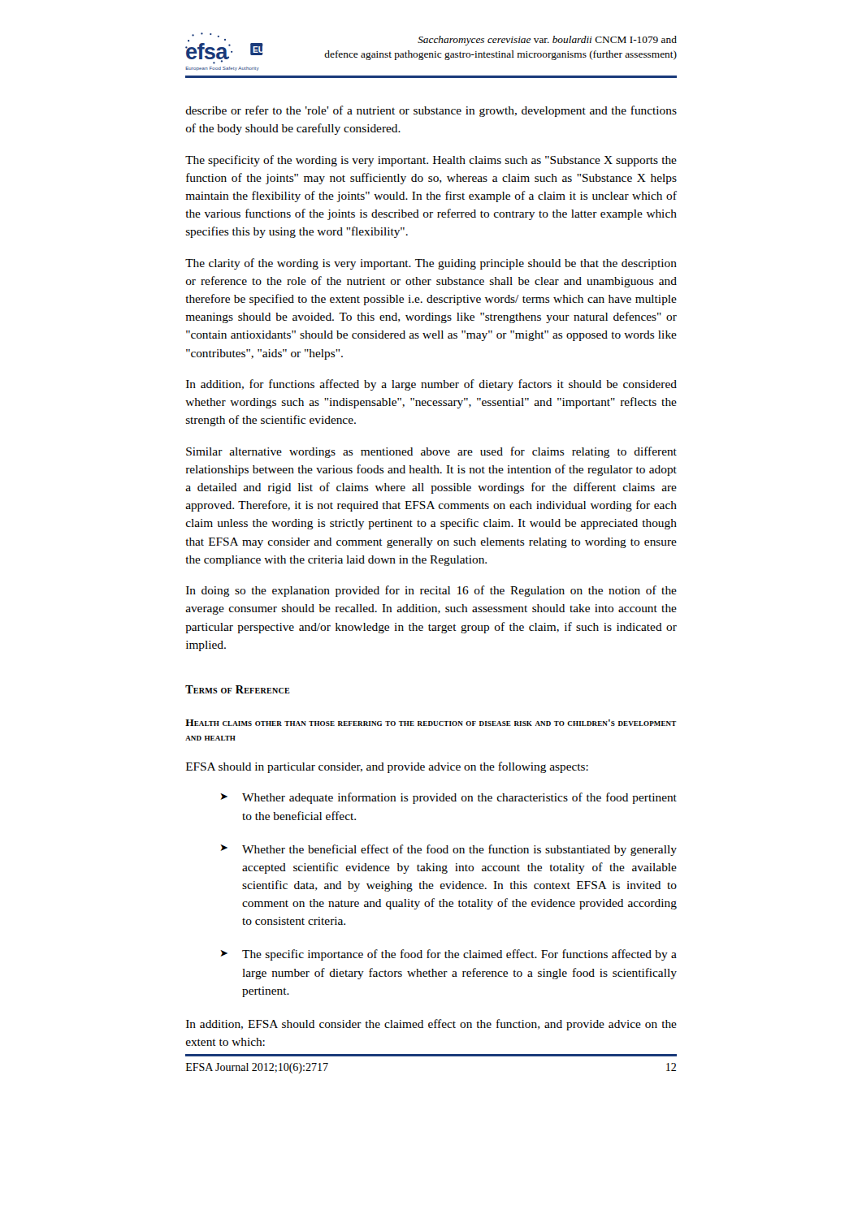efsa EU
European Food Safety Authority
Saccharomyces cerevisiae var. boulardii CNCM I-1079 and
defence against pathogenic gastro-intestinal microorganisms (further assessment)
describe or refer to the 'role' of a nutrient or substance in growth, development and the functions of the body should be carefully considered.
The specificity of the wording is very important. Health claims such as "Substance X supports the function of the joints" may not sufficiently do so, whereas a claim such as "Substance X helps maintain the flexibility of the joints" would. In the first example of a claim it is unclear which of the various functions of the joints is described or referred to contrary to the latter example which specifies this by using the word "flexibility".
The clarity of the wording is very important. The guiding principle should be that the description or reference to the role of the nutrient or other substance shall be clear and unambiguous and therefore be specified to the extent possible i.e. descriptive words/ terms which can have multiple meanings should be avoided. To this end, wordings like "strengthens your natural defences" or "contain antioxidants" should be considered as well as "may" or "might" as opposed to words like "contributes", "aids" or "helps".
In addition, for functions affected by a large number of dietary factors it should be considered whether wordings such as "indispensable", "necessary", "essential" and "important" reflects the strength of the scientific evidence.
Similar alternative wordings as mentioned above are used for claims relating to different relationships between the various foods and health. It is not the intention of the regulator to adopt a detailed and rigid list of claims where all possible wordings for the different claims are approved. Therefore, it is not required that EFSA comments on each individual wording for each claim unless the wording is strictly pertinent to a specific claim. It would be appreciated though that EFSA may consider and comment generally on such elements relating to wording to ensure the compliance with the criteria laid down in the Regulation.
In doing so the explanation provided for in recital 16 of the Regulation on the notion of the average consumer should be recalled. In addition, such assessment should take into account the particular perspective and/or knowledge in the target group of the claim, if such is indicated or implied.
Terms of Reference
Health claims other than those referring to the reduction of disease risk and to children's development and health
EFSA should in particular consider, and provide advice on the following aspects:
Whether adequate information is provided on the characteristics of the food pertinent to the beneficial effect.
Whether the beneficial effect of the food on the function is substantiated by generally accepted scientific evidence by taking into account the totality of the available scientific data, and by weighing the evidence. In this context EFSA is invited to comment on the nature and quality of the totality of the evidence provided according to consistent criteria.
The specific importance of the food for the claimed effect. For functions affected by a large number of dietary factors whether a reference to a single food is scientifically pertinent.
In addition, EFSA should consider the claimed effect on the function, and provide advice on the extent to which:
EFSA Journal 2012;10(6):2717 12